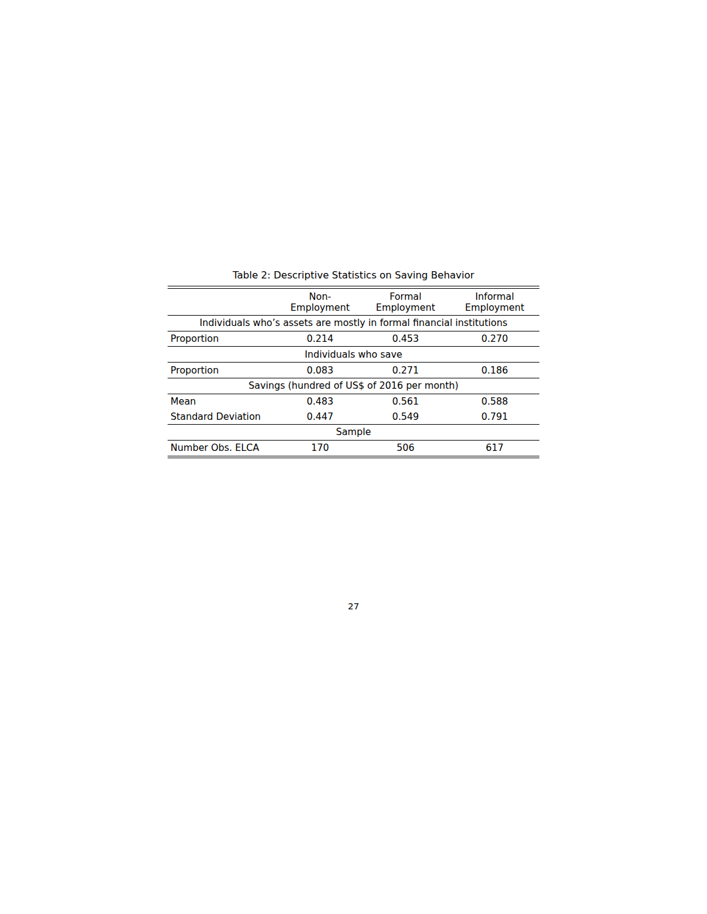Table 2: Descriptive Statistics on Saving Behavior
| | Non-Employment | Formal Employment | Informal Employment |
| Individuals who’s assets are mostly in formal financial institutions |
| Proportion | 0.214 | 0.453 | 0.270 |
| Individuals who save |
| Proportion | 0.083 | 0.271 | 0.186 |
| Savings (hundred of US$ of 2016 per month) |
| Mean | 0.483 | 0.561 | 0.588 |
| Standard Deviation | 0.447 | 0.549 | 0.791 |
| Sample |
| Number Obs. ELCA | 170 | 506 | 617 |
27